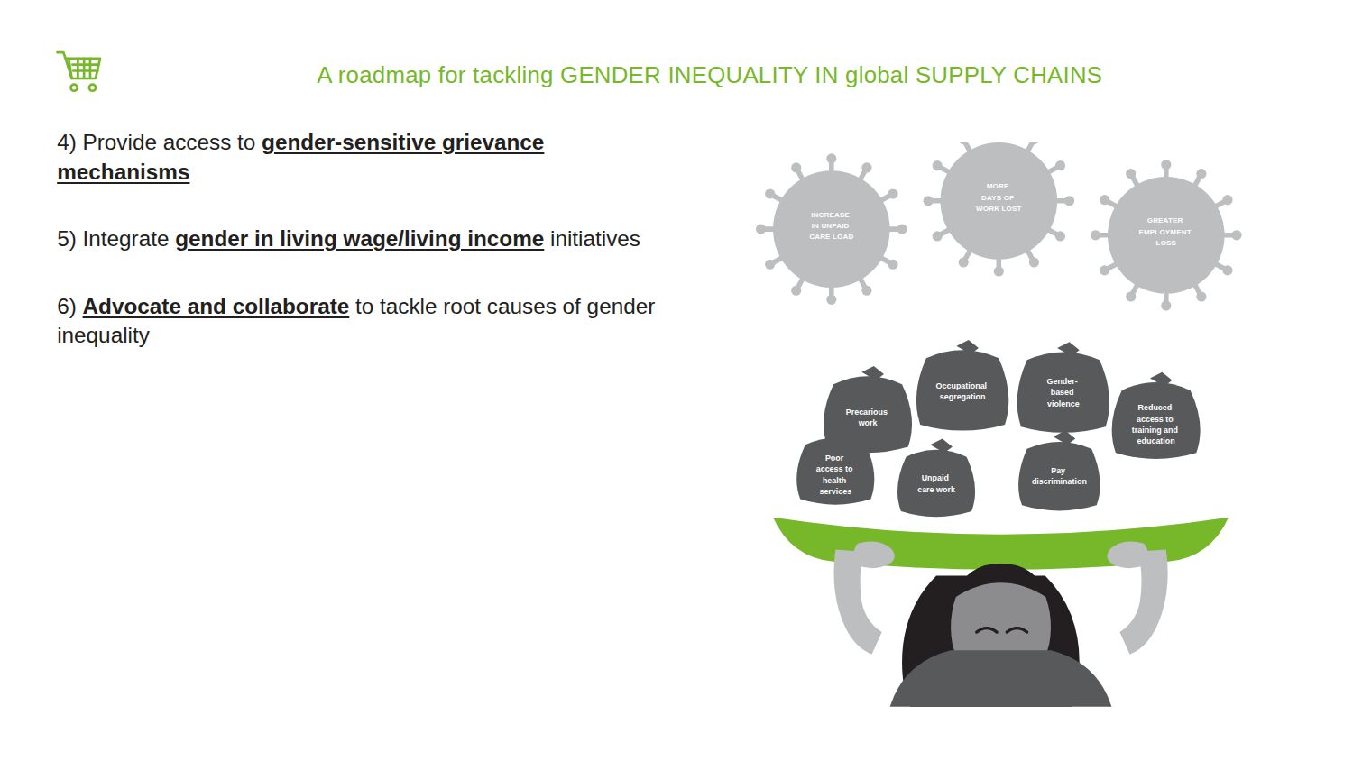A roadmap for tackling GENDER INEQUALITY IN global SUPPLY CHAINS
4) Provide access to gender-sensitive grievance mechanisms
5) Integrate gender in living wage/living income initiatives
6) Advocate and collaborate to tackle root causes of gender inequality
Woman carrying burdens of gender inequality Three virus shapes above read: increase in unpaid care load; more days of work lost; greater employment loss. Sacks on a green tray read: precarious work; occupational segregation; gender-based violence; reduced access to training and education; poor access to health services; unpaid care work; pay discrimination. Increase in unpaid care load More days of work lost Greater employment loss Precarious work Occupational segregation Gender- based violence Reduced access to training and education Poor access to health services Unpaid care work Pay discrimination